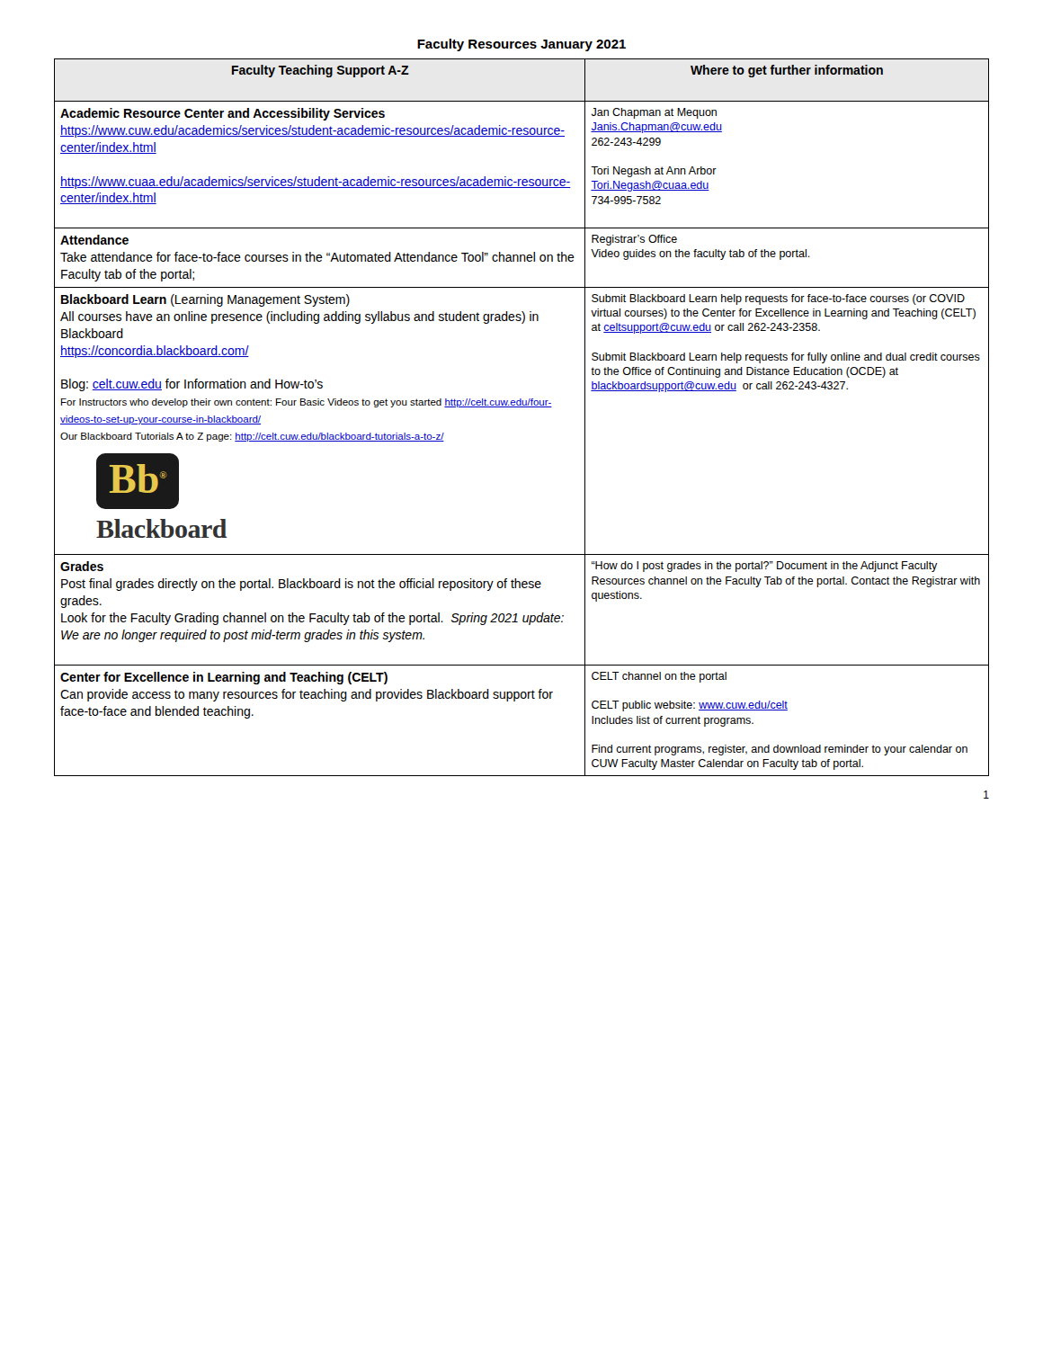Faculty Resources January 2021
| Faculty Teaching Support A-Z | Where to get further information |
| --- | --- |
| Academic Resource Center and Accessibility Services https://www.cuw.edu/academics/services/student-academic-resources/academic-resource-center/index.html https://www.cuaa.edu/academics/services/student-academic-resources/academic-resource-center/index.html | Jan Chapman at Mequon Janis.Chapman@cuw.edu 262-243-4299 Tori Negash at Ann Arbor Tori.Negash@cuaa.edu 734-995-7582 |
| Attendance Take attendance for face-to-face courses in the “Automated Attendance Tool” channel on the Faculty tab of the portal; | Registrar’s Office Video guides on the faculty tab of the portal. |
| Blackboard Learn (Learning Management System) All courses have an online presence (including adding syllabus and student grades) in Blackboard https://concordia.blackboard.com/ Blog: celt.cuw.edu for Information and How-to’s For Instructors who develop their own content: Four Basic Videos to get you started http://celt.cuw.edu/four-videos-to-set-up-your-course-in-blackboard/ Our Blackboard Tutorials A to Z page: http://celt.cuw.edu/blackboard-tutorials-a-to-z/ Bb ® Blackboard | Submit Blackboard Learn help requests for face-to-face courses (or COVID virtual courses) to the Center for Excellence in Learning and Teaching (CELT) at celtsupport@cuw.edu or call 262-243-2358. Submit Blackboard Learn help requests for fully online and dual credit courses to the Office of Continuing and Distance Education (OCDE) at blackboardsupport@cuw.edu or call 262-243-4327. |
| Grades Post final grades directly on the portal. Blackboard is not the official repository of these grades. Look for the Faculty Grading channel on the Faculty tab of the portal. Spring 2021 update: We are no longer required to post mid-term grades in this system. | “How do I post grades in the portal?” Document in the Adjunct Faculty Resources channel on the Faculty Tab of the portal. Contact the Registrar with questions. |
| Center for Excellence in Learning and Teaching (CELT) Can provide access to many resources for teaching and provides Blackboard support for face-to-face and blended teaching. | CELT channel on the portal CELT public website: www.cuw.edu/celt Includes list of current programs. Find current programs, register, and download reminder to your calendar on CUW Faculty Master Calendar on Faculty tab of portal. |
1